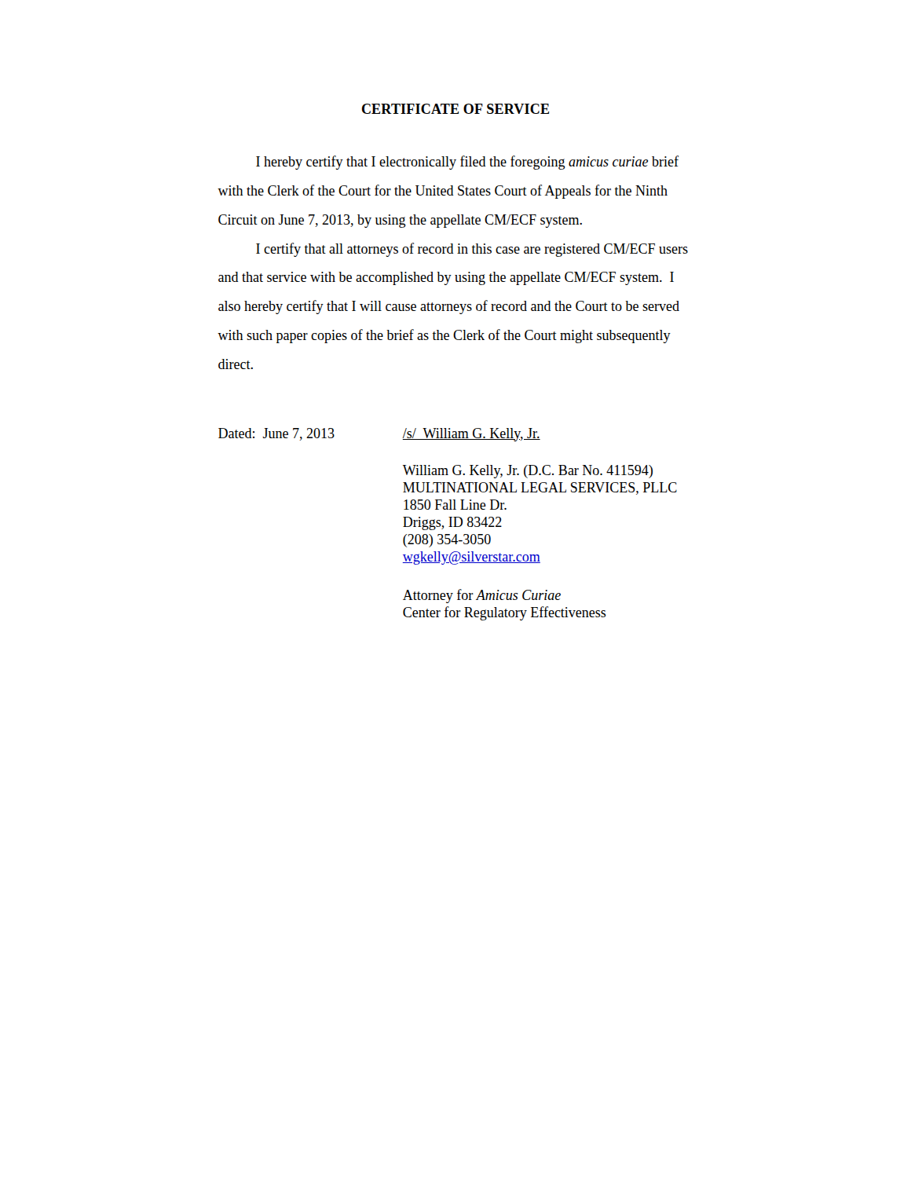CERTIFICATE OF SERVICE
I hereby certify that I electronically filed the foregoing amicus curiae brief with the Clerk of the Court for the United States Court of Appeals for the Ninth Circuit on June 7, 2013, by using the appellate CM/ECF system.
I certify that all attorneys of record in this case are registered CM/ECF users and that service with be accomplished by using the appellate CM/ECF system. I also hereby certify that I will cause attorneys of record and the Court to be served with such paper copies of the brief as the Clerk of the Court might subsequently direct.
Dated: June 7, 2013
/s/ William G. Kelly, Jr.
William G. Kelly, Jr. (D.C. Bar No. 411594)
MULTINATIONAL LEGAL SERVICES, PLLC
1850 Fall Line Dr.
Driggs, ID 83422
(208) 354-3050
wgkelly@silverstar.com
Attorney for Amicus Curiae
Center for Regulatory Effectiveness